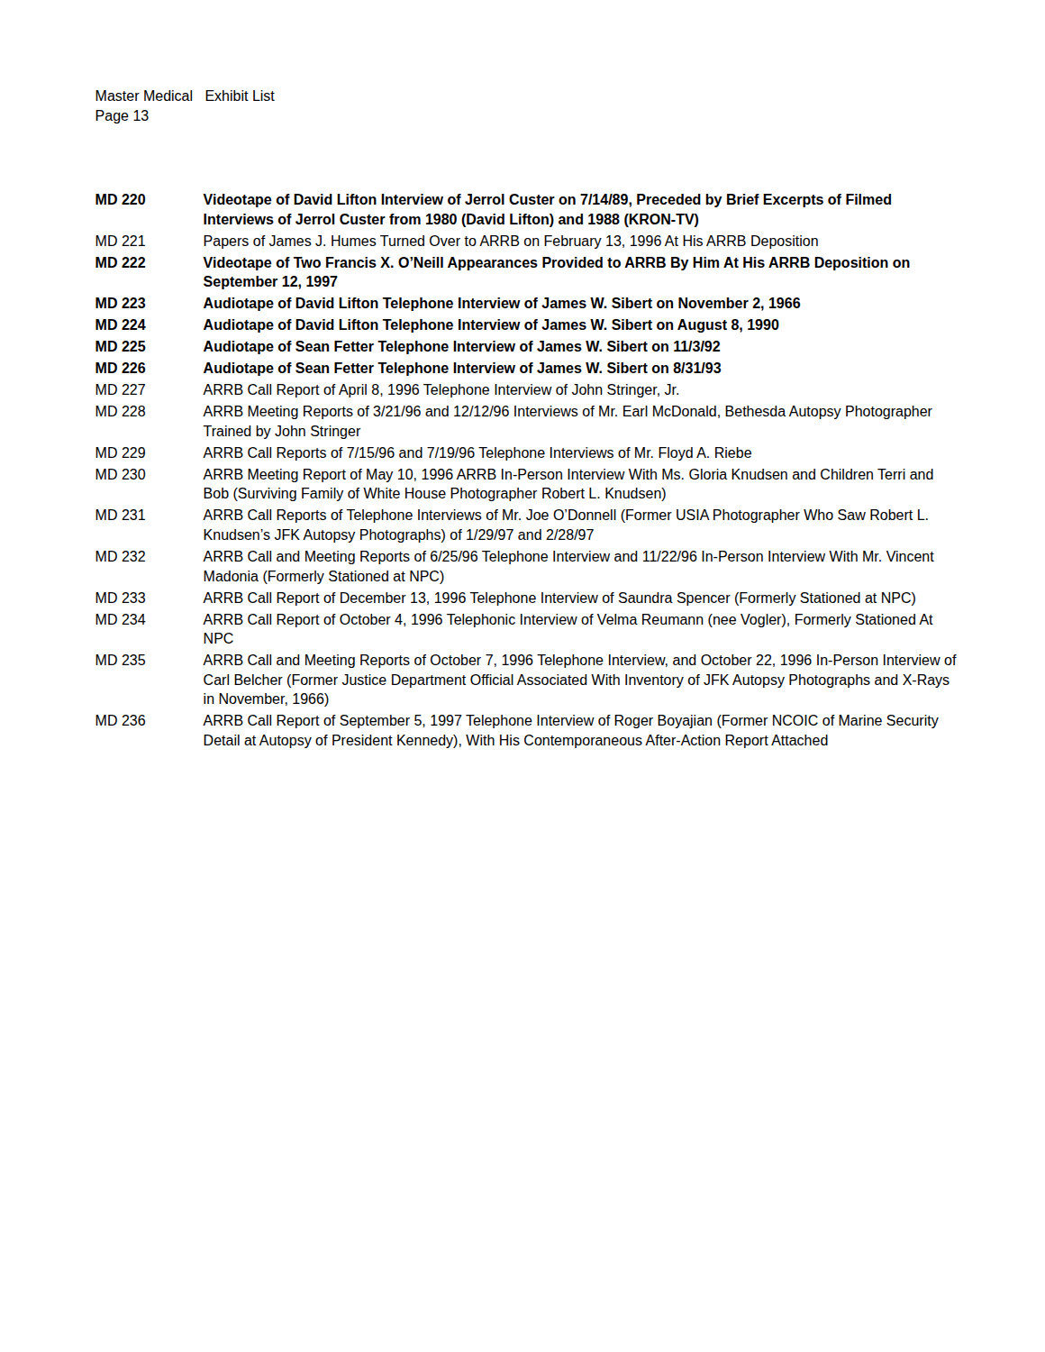Master Medical Exhibit List
Page 13
| MD 220 | Videotape of David Lifton Interview of Jerrol Custer on 7/14/89, Preceded by Brief Excerpts of Filmed Interviews of Jerrol Custer from 1980 (David Lifton) and 1988 (KRON-TV) |
| MD 221 | Papers of James J. Humes Turned Over to ARRB on February 13, 1996 At His ARRB Deposition |
| MD 222 | Videotape of Two Francis X. O’Neill Appearances Provided to ARRB By Him At His ARRB Deposition on September 12, 1997 |
| MD 223 | Audiotape of David Lifton Telephone Interview of James W. Sibert on November 2, 1966 |
| MD 224 | Audiotape of David Lifton Telephone Interview of James W. Sibert on August 8, 1990 |
| MD 225 | Audiotape of Sean Fetter Telephone Interview of James W. Sibert on 11/3/92 |
| MD 226 | Audiotape of Sean Fetter Telephone Interview of James W. Sibert on 8/31/93 |
| MD 227 | ARRB Call Report of April 8, 1996 Telephone Interview of John Stringer, Jr. |
| MD 228 | ARRB Meeting Reports of 3/21/96 and 12/12/96 Interviews of Mr. Earl McDonald, Bethesda Autopsy Photographer Trained by John Stringer |
| MD 229 | ARRB Call Reports of 7/15/96 and 7/19/96 Telephone Interviews of Mr. Floyd A. Riebe |
| MD 230 | ARRB Meeting Report of May 10, 1996 ARRB In-Person Interview With Ms. Gloria Knudsen and Children Terri and Bob (Surviving Family of White House Photographer Robert L. Knudsen) |
| MD 231 | ARRB Call Reports of Telephone Interviews of Mr. Joe O’Donnell (Former USIA Photographer Who Saw Robert L. Knudsen’s JFK Autopsy Photographs) of 1/29/97 and 2/28/97 |
| MD 232 | ARRB Call and Meeting Reports of 6/25/96 Telephone Interview and 11/22/96 In-Person Interview With Mr. Vincent Madonia (Formerly Stationed at NPC) |
| MD 233 | ARRB Call Report of December 13, 1996 Telephone Interview of Saundra Spencer (Formerly Stationed at NPC) |
| MD 234 | ARRB Call Report of October 4, 1996 Telephonic Interview of Velma Reumann (nee Vogler), Formerly Stationed At NPC |
| MD 235 | ARRB Call and Meeting Reports of October 7, 1996 Telephone Interview, and October 22, 1996 In-Person Interview of Carl Belcher (Former Justice Department Official Associated With Inventory of JFK Autopsy Photographs and X-Rays in November, 1966) |
| MD 236 | ARRB Call Report of September 5, 1997 Telephone Interview of Roger Boyajian (Former NCOIC of Marine Security Detail at Autopsy of President Kennedy), With His Contemporaneous After-Action Report Attached |